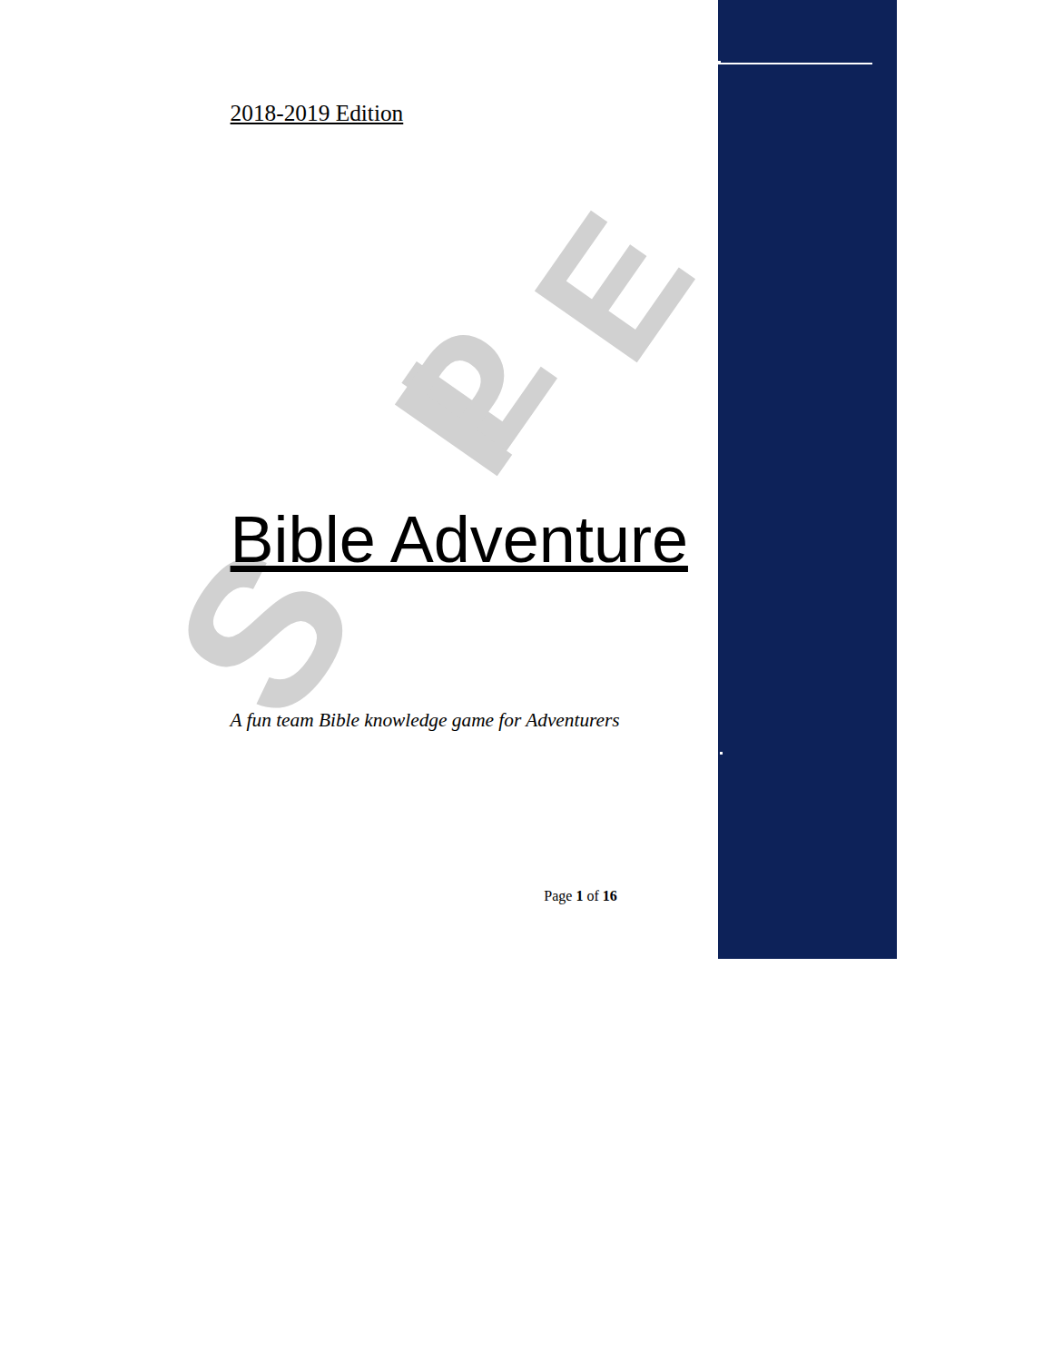E L P S
2018-2019 Edition
Bible Adventure
A fun team Bible knowledge game for Adventurers
Page 1 of 16